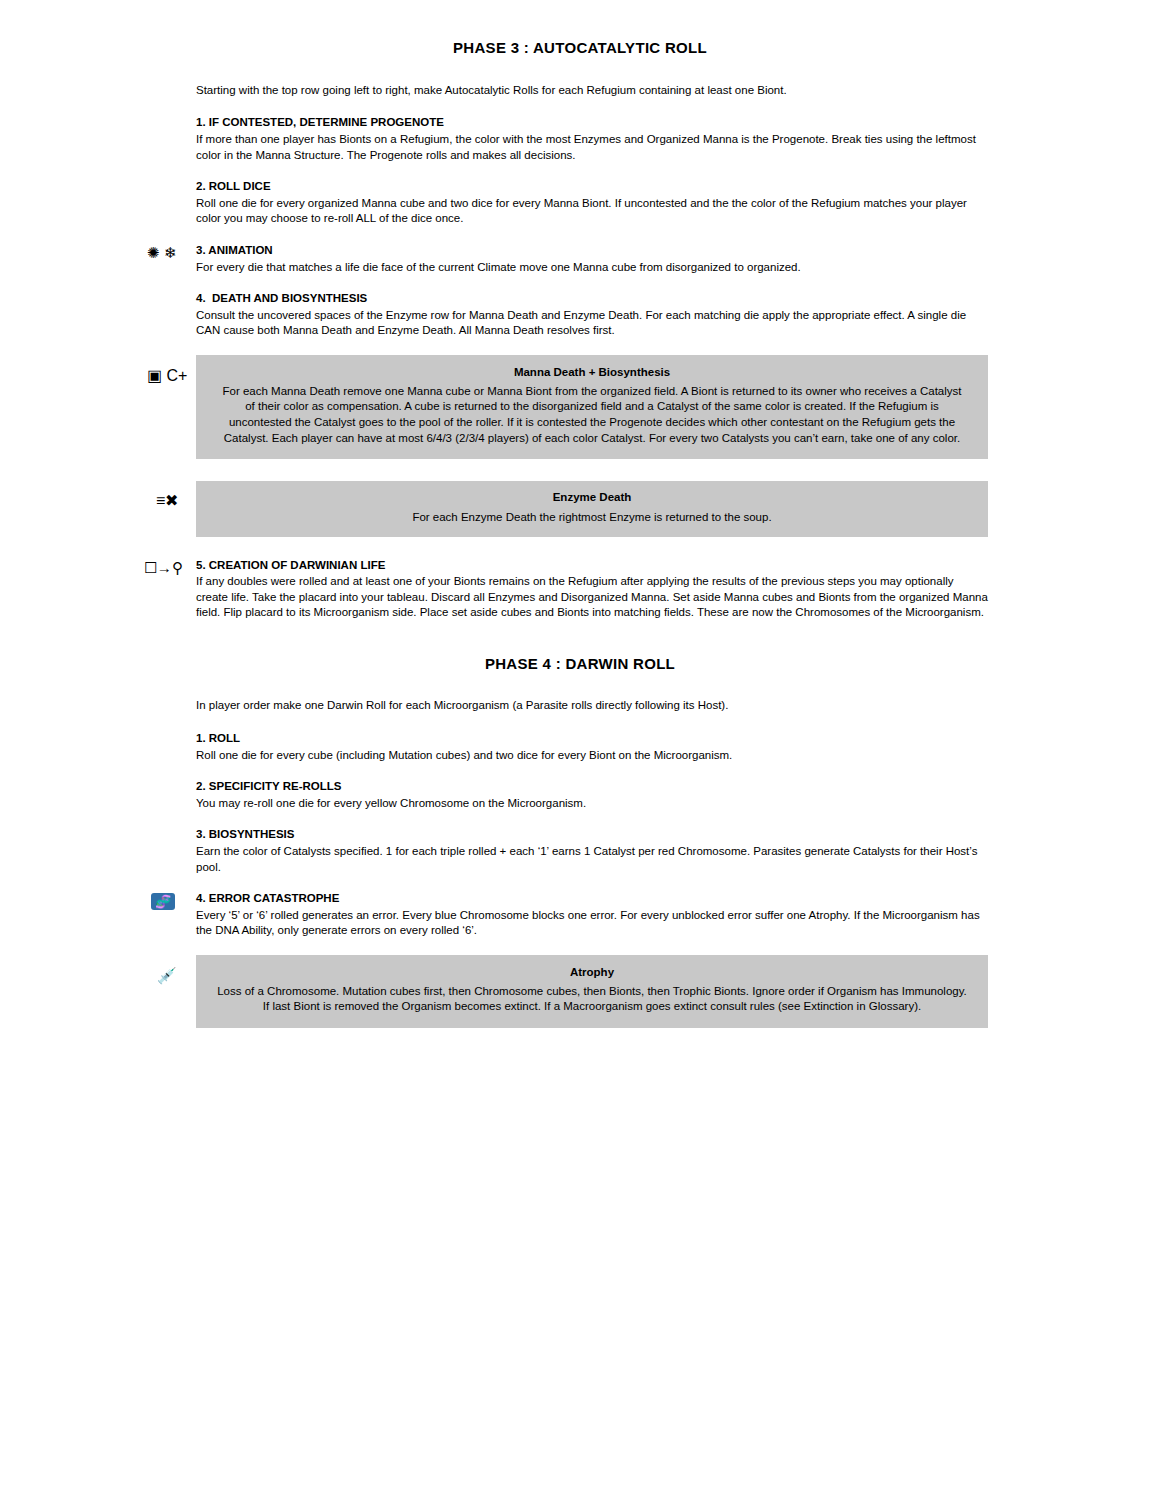PHASE 3 : AUTOCATALYTIC ROLL
Starting with the top row going left to right, make Autocatalytic Rolls for each Refugium containing at least one Biont.
1. If Contested, Determine Progenote
If more than one player has Bionts on a Refugium, the color with the most Enzymes and Organized Manna is the Progenote. Break ties using the leftmost color in the Manna Structure. The Progenote rolls and makes all decisions.
2. Roll Dice
Roll one die for every organized Manna cube and two dice for every Manna Biont. If uncontested and the the color of the Refugium matches your player color you may choose to re-roll ALL of the dice once.
✺ ❄
3. Animation
For every die that matches a life die face of the current Climate move one Manna cube from disorganized to organized.
4. Death and Biosynthesis
Consult the uncovered spaces of the Enzyme row for Manna Death and Enzyme Death. For each matching die apply the appropriate effect. A single die CAN cause both Manna Death and Enzyme Death. All Manna Death resolves first.
▣ C+
Manna Death + Biosynthesis
For each Manna Death remove one Manna cube or Manna Biont from the organized field. A Biont is returned to its owner who receives a Catalyst of their color as compensation. A cube is returned to the disorganized field and a Catalyst of the same color is created. If the Refugium is uncontested the Catalyst goes to the pool of the roller. If it is contested the Progenote decides which other contestant on the Refugium gets the Catalyst. Each player can have at most 6/4/3 (2/3/4 players) of each color Catalyst. For every two Catalysts you can’t earn, take one of any color.
≡✖
Enzyme Death
For each Enzyme Death the rightmost Enzyme is returned to the soup.
☐→⚲
5. Creation of Darwinian Life
If any doubles were rolled and at least one of your Bionts remains on the Refugium after applying the results of the previous steps you may optionally create life. Take the placard into your tableau. Discard all Enzymes and Disorganized Manna. Set aside Manna cubes and Bionts from the organized Manna field. Flip placard to its Microorganism side. Place set aside cubes and Bionts into matching fields. These are now the Chromosomes of the Microorganism.
PHASE 4 : DARWIN ROLL
In player order make one Darwin Roll for each Microorganism (a Parasite rolls directly following its Host).
1. Roll
Roll one die for every cube (including Mutation cubes) and two dice for every Biont on the Microorganism.
2. Specificity Re-Rolls
You may re-roll one die for every yellow Chromosome on the Microorganism.
3. Biosynthesis
Earn the color of Catalysts specified. 1 for each triple rolled + each ‘1’ earns 1 Catalyst per red Chromosome. Parasites generate Catalysts for their Host’s pool.
🧬
4. Error Catastrophe
Every ‘5’ or ‘6’ rolled generates an error. Every blue Chromosome blocks one error. For every unblocked error suffer one Atrophy. If the Microorganism has the DNA Ability, only generate errors on every rolled ‘6’.
💉
Atrophy
Loss of a Chromosome. Mutation cubes first, then Chromosome cubes, then Bionts, then Trophic Bionts. Ignore order if Organism has Immunology. If last Biont is removed the Organism becomes extinct. If a Macroorganism goes extinct consult rules (see Extinction in Glossary).